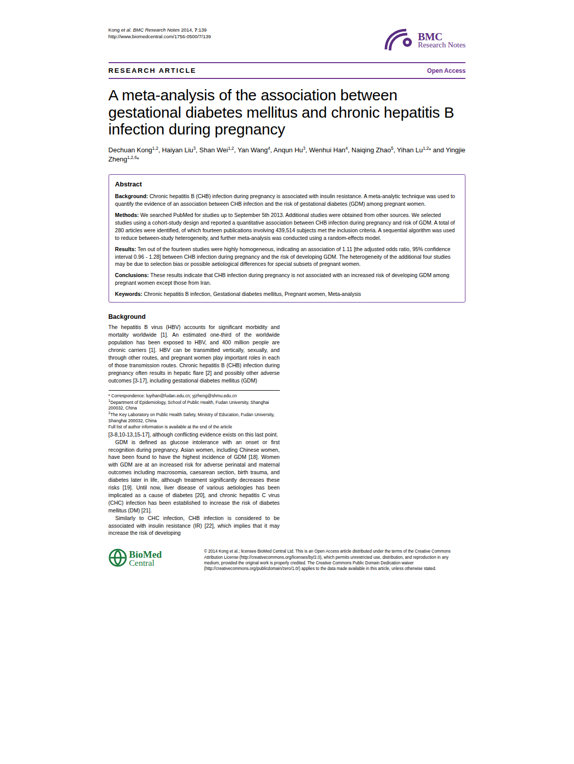Kong et al. BMC Research Notes 2014, 7:139
http://www.biomedcentral.com/1756-0500/7/139
BMC Research Notes
RESEARCH ARTICLE
Open Access
A meta-analysis of the association between gestational diabetes mellitus and chronic hepatitis B infection during pregnancy
Dechuan Kong1,2, Haiyan Liu3, Shan Wei1,2, Yan Wang4, Anqun Hu3, Wenhui Han4, Naiqing Zhao5, Yihan Lu1,2* and Yingjie Zheng1,2,6*
Abstract
Background: Chronic hepatitis B (CHB) infection during pregnancy is associated with insulin resistance. A meta-analytic technique was used to quantify the evidence of an association between CHB infection and the risk of gestational diabetes (GDM) among pregnant women.
Methods: We searched PubMed for studies up to September 5th 2013. Additional studies were obtained from other sources. We selected studies using a cohort-study design and reported a quantitative association between CHB infection during pregnancy and risk of GDM. A total of 280 articles were identified, of which fourteen publications involving 439,514 subjects met the inclusion criteria. A sequential algorithm was used to reduce between-study heterogeneity, and further meta-analysis was conducted using a random-effects model.
Results: Ten out of the fourteen studies were highly homogeneous, indicating an association of 1.11 [the adjusted odds ratio, 95% confidence interval 0.96 - 1.28] between CHB infection during pregnancy and the risk of developing GDM. The heterogeneity of the additional four studies may be due to selection bias or possible aetiological differences for special subsets of pregnant women.
Conclusions: These results indicate that CHB infection during pregnancy is not associated with an increased risk of developing GDM among pregnant women except those from Iran.
Keywords: Chronic hepatitis B infection, Gestational diabetes mellitus, Pregnant women, Meta-analysis
Background
The hepatitis B virus (HBV) accounts for significant morbidity and mortality worldwide [1]. An estimated one-third of the worldwide population has been exposed to HBV, and 400 million people are chronic carriers [1]. HBV can be transmitted vertically, sexually, and through other routes, and pregnant women play important roles in each of those transmission routes. Chronic hepatitis B (CHB) infection during pregnancy often results in hepatic flare [2] and possibly other adverse outcomes [3-17], including gestational diabetes mellitus (GDM)
* Correspondence: luyihan@fudan.edu.cn; yjzheng@shmu.edu.cn
1Department of Epidemiology, School of Public Health, Fudan University, Shanghai 200032, China
2The Key Laboratory on Public Health Safety, Ministry of Education, Fudan University, Shanghai 200032, China
Full list of author information is available at the end of the article
[3-8,10-13,15-17], although conflicting evidence exists on this last point.
GDM is defined as glucose intolerance with an onset or first recognition during pregnancy. Asian women, including Chinese women, have been found to have the highest incidence of GDM [18]. Women with GDM are at an increased risk for adverse perinatal and maternal outcomes including macrosomia, caesarean section, birth trauma, and diabetes later in life, although treatment significantly decreases these risks [19]. Until now, liver disease of various aetiologies has been implicated as a cause of diabetes [20], and chronic hepatitis C virus (CHC) infection has been established to increase the risk of diabetes mellitus (DM) [21].
Similarly to CHC infection, CHB infection is considered to be associated with insulin resistance (IR) [22], which implies that it may increase the risk of developing
BioMed Central
© 2014 Kong et al.; licensee BioMed Central Ltd. This is an Open Access article distributed under the terms of the Creative Commons Attribution License (http://creativecommons.org/licenses/by/2.0), which permits unrestricted use, distribution, and reproduction in any medium, provided the original work is properly credited. The Creative Commons Public Domain Dedication waiver (http://creativecommons.org/publicdomain/zero/1.0/) applies to the data made available in this article, unless otherwise stated.